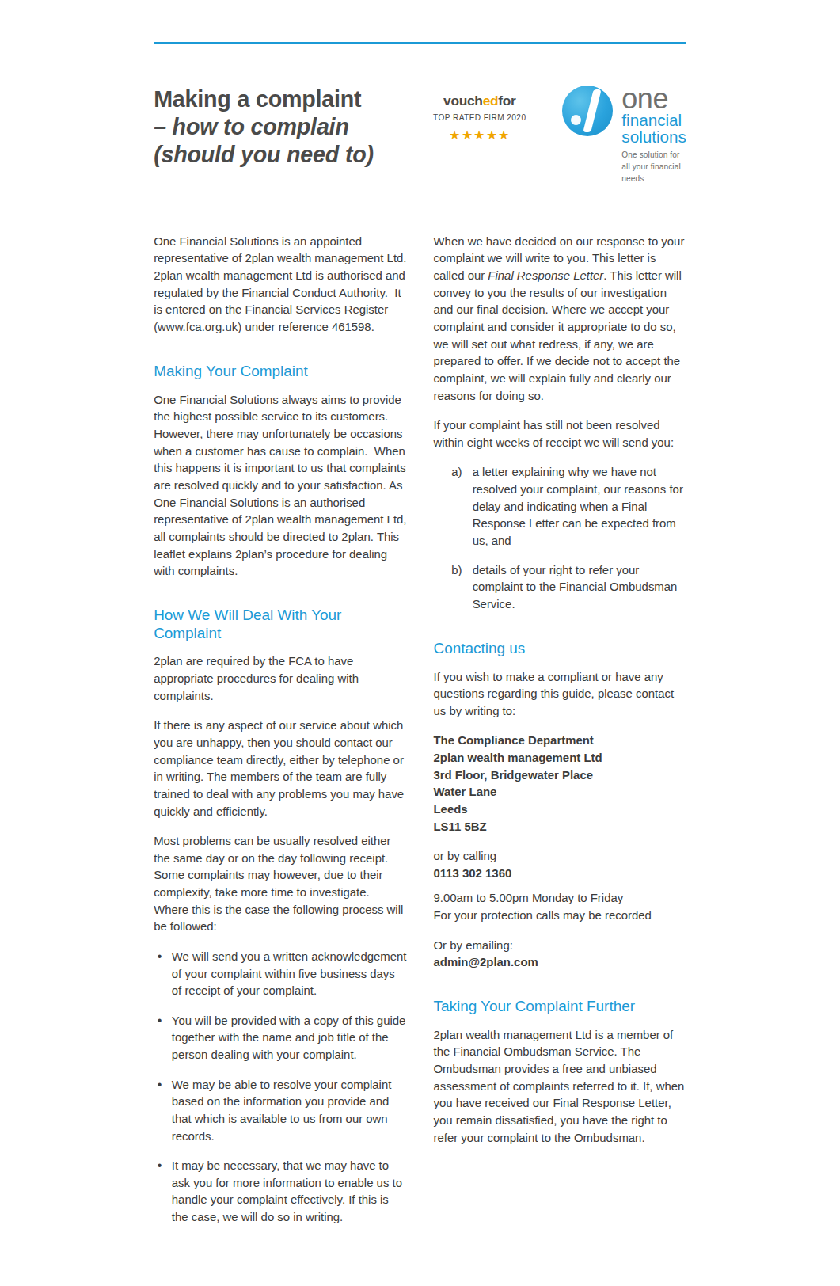Making a complaint– how to complain (should you need to)
vouchedfor
TOP RATED FIRM 2020
★★★★★
one
financial
solutions
One solution for all your financial needs
One Financial Solutions is an appointed representative of 2plan wealth management Ltd. 2plan wealth management Ltd is authorised and regulated by the Financial Conduct Authority. It is entered on the Financial Services Register (www.fca.org.uk) under reference 461598.
Making Your Complaint
One Financial Solutions always aims to provide the highest possible service to its customers. However, there may unfortunately be occasions when a customer has cause to complain. When this happens it is important to us that complaints are resolved quickly and to your satisfaction. As One Financial Solutions is an authorised representative of 2plan wealth management Ltd, all complaints should be directed to 2plan. This leaflet explains 2plan’s procedure for dealing with complaints.
How We Will Deal With Your Complaint
2plan are required by the FCA to have appropriate procedures for dealing with complaints.
If there is any aspect of our service about which you are unhappy, then you should contact our compliance team directly, either by telephone or in writing. The members of the team are fully trained to deal with any problems you may have quickly and efficiently.
Most problems can be usually resolved either the same day or on the day following receipt. Some complaints may however, due to their complexity, take more time to investigate. Where this is the case the following process will be followed:
We will send you a written acknowledgement of your complaint within five business days of receipt of your complaint.
You will be provided with a copy of this guide together with the name and job title of the person dealing with your complaint.
We may be able to resolve your complaint based on the information you provide and that which is available to us from our own records.
It may be necessary, that we may have to ask you for more information to enable us to handle your complaint effectively. If this is the case, we will do so in writing.
When we have decided on our response to your complaint we will write to you. This letter is called our Final Response Letter. This letter will convey to you the results of our investigation and our final decision. Where we accept your complaint and consider it appropriate to do so, we will set out what redress, if any, we are prepared to offer. If we decide not to accept the complaint, we will explain fully and clearly our reasons for doing so.
If your complaint has still not been resolved within eight weeks of receipt we will send you:
a) a letter explaining why we have not resolved your complaint, our reasons for delay and indicating when a Final Response Letter can be expected from us, and
b) details of your right to refer your complaint to the Financial Ombudsman Service.
Contacting us
If you wish to make a compliant or have any questions regarding this guide, please contact us by writing to:
The Compliance Department
2plan wealth management Ltd
3rd Floor, Bridgewater Place
Water Lane
Leeds
LS11 5BZ
or by calling
0113 302 1360
9.00am to 5.00pm Monday to Friday
For your protection calls may be recorded
Or by emailing:
admin@2plan.com
Taking Your Complaint Further
2plan wealth management Ltd is a member of the Financial Ombudsman Service. The Ombudsman provides a free and unbiased assessment of complaints referred to it. If, when you have received our Final Response Letter, you remain dissatisfied, you have the right to refer your complaint to the Ombudsman.